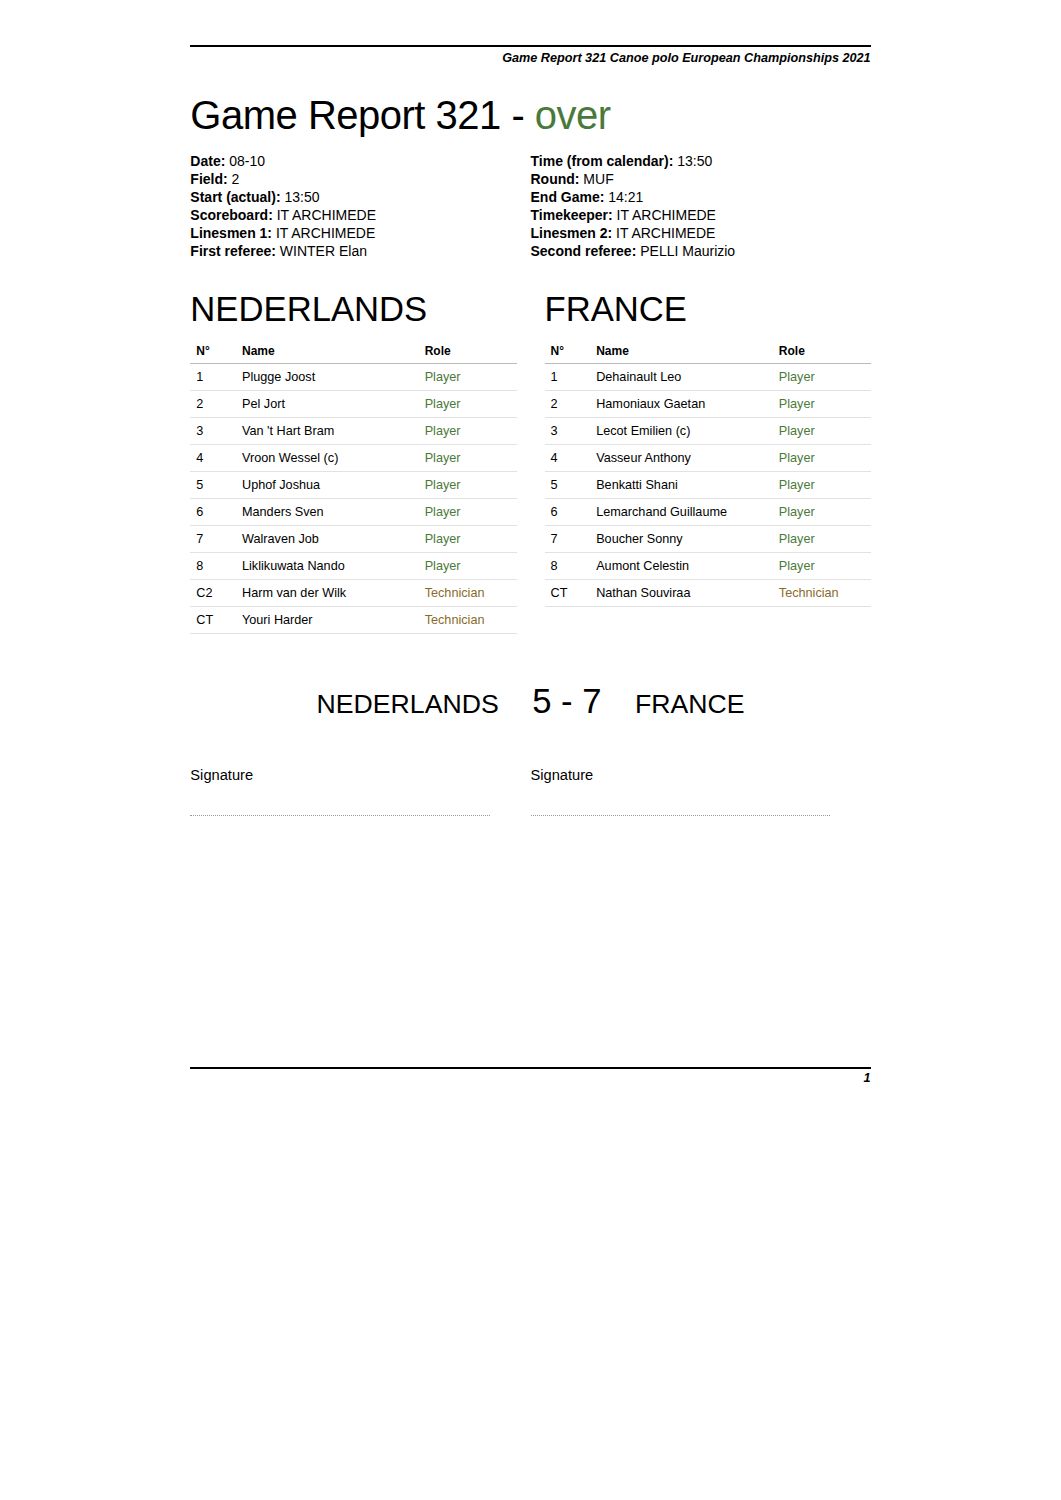Game Report 321 Canoe polo European Championships 2021
Game Report 321 - over
| Date: 08-10 | Time (from calendar): 13:50 |
| Field: 2 | Round: MUF |
| Start (actual): 13:50 | End Game: 14:21 |
| Scoreboard: IT ARCHIMEDE | Timekeeper: IT ARCHIMEDE |
| Linesmen 1: IT ARCHIMEDE | Linesmen 2: IT ARCHIMEDE |
| First referee: WINTER Elan | Second referee: PELLI Maurizio |
| NEDERLANDS / N° / Name / Role / / --- / --- / --- / / 1 / Plugge Joost / Player / / 2 / Pel Jort / Player / / 3 / Van 't Hart Bram / Player / / 4 / Vroon Wessel (c) / Player / / 5 / Uphof Joshua / Player / / 6 / Manders Sven / Player / / 7 / Walraven Job / Player / / 8 / Liklikuwata Nando / Player / / C2 / Harm van der Wilk / Technician / / CT / Youri Harder / Technician / | | FRANCE / N° / Name / Role / / --- / --- / --- / / 1 / Dehainault Leo / Player / / 2 / Hamoniaux Gaetan / Player / / 3 / Lecot Emilien (c) / Player / / 4 / Vasseur Anthony / Player / / 5 / Benkatti Shani / Player / / 6 / Lemarchand Guillaume / Player / / 7 / Boucher Sonny / Player / / 8 / Aumont Celestin / Player / / CT / Nathan Souviraa / Technician / |
NEDERLANDS 5 - 7 FRANCE
| Signature | Signature |
1